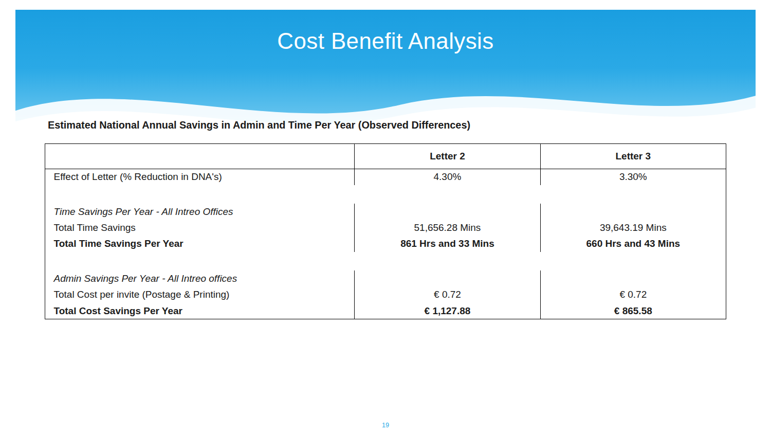Cost Benefit Analysis
Estimated National Annual Savings in Admin and Time Per Year (Observed Differences)
| | Letter 2 | Letter 3 |
| --- | --- | --- |
| Effect of Letter (% Reduction in DNA's) | 4.30% | 3.30% |
| Time Savings Per Year - All Intreo Offices | | |
| Total Time Savings | 51,656.28 Mins | 39,643.19 Mins |
| Total Time Savings Per Year | 861 Hrs and 33 Mins | 660 Hrs and 43 Mins |
| Admin Savings Per Year - All Intreo offices | | |
| Total Cost per invite (Postage & Printing) | € 0.72 | € 0.72 |
| Total Cost Savings Per Year | € 1,127.88 | € 865.58 |
19